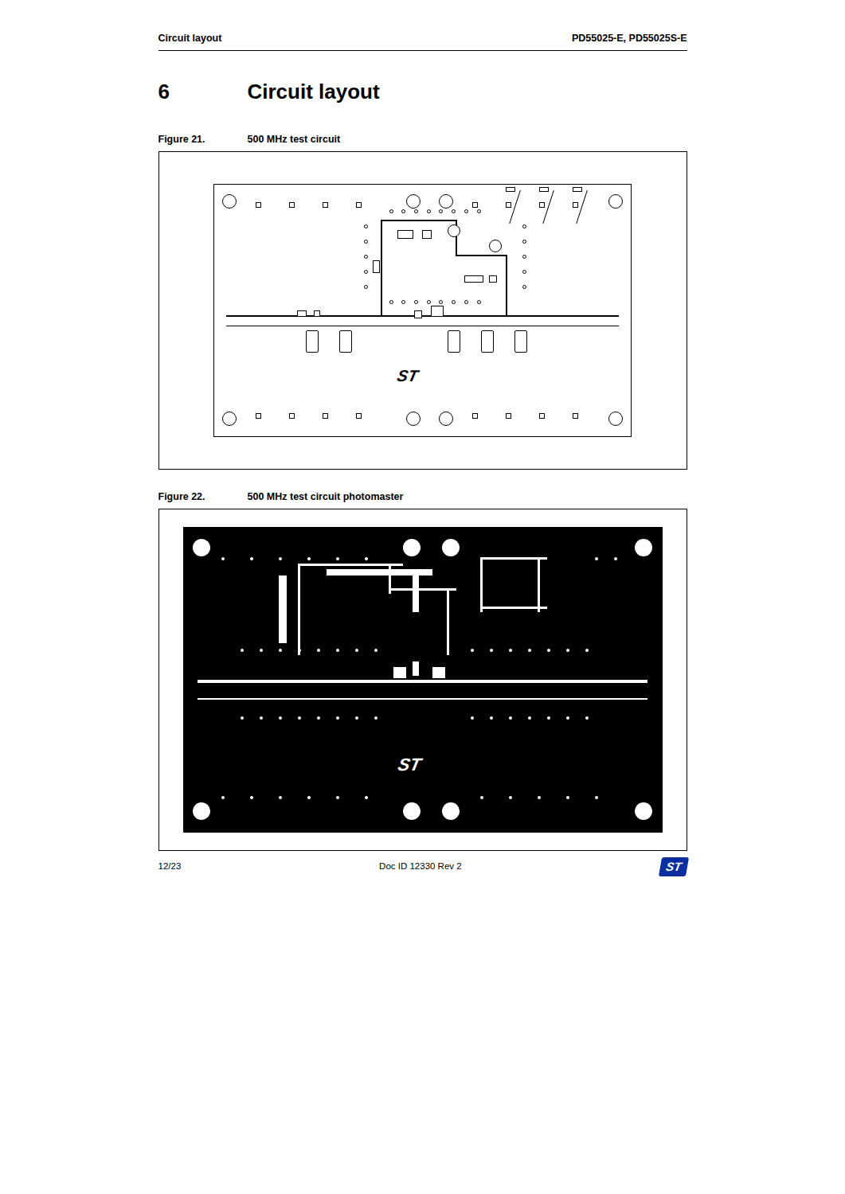Circuit layout
PD55025-E, PD55025S-E
6 Circuit layout
Figure 21. 500 MHz test circuit
ST
Figure 22. 500 MHz test circuit photomaster
ST
12/23
Doc ID 12330 Rev 2
ST